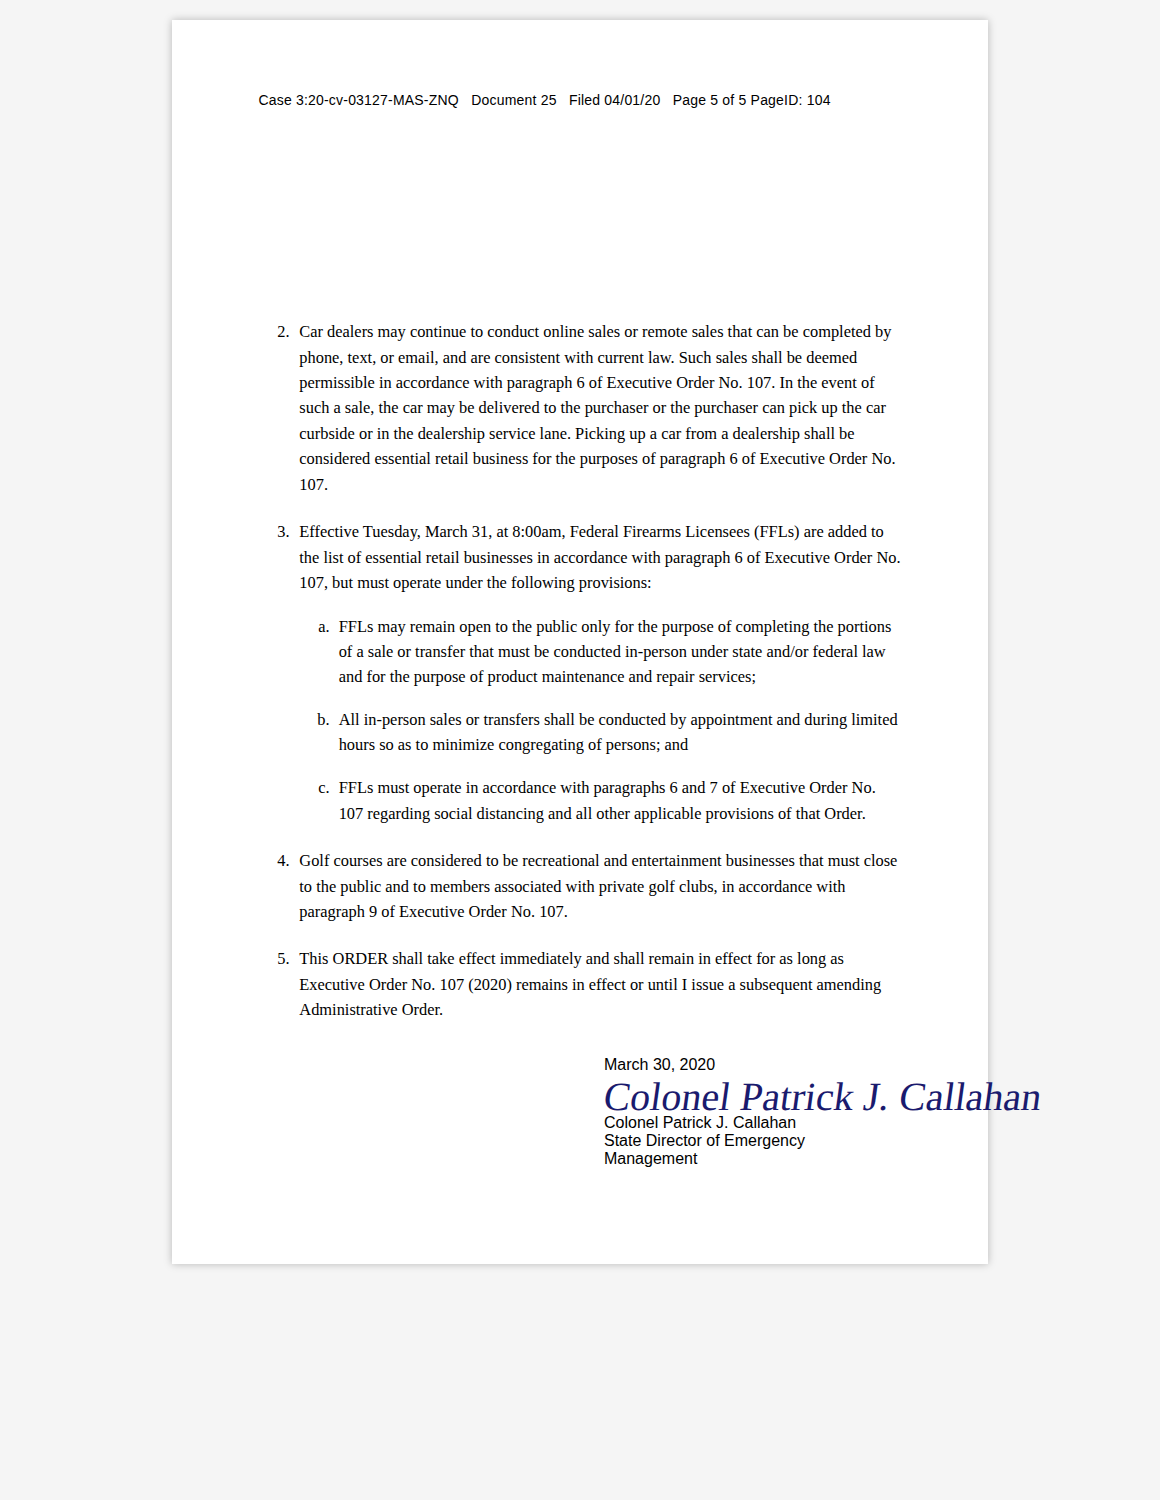Case 3:20-cv-03127-MAS-ZNQ Document 25 Filed 04/01/20 Page 5 of 5 PageID: 104
Car dealers may continue to conduct online sales or remote sales that can be completed by phone, text, or email, and are consistent with current law. Such sales shall be deemed permissible in accordance with paragraph 6 of Executive Order No. 107. In the event of such a sale, the car may be delivered to the purchaser or the purchaser can pick up the car curbside or in the dealership service lane. Picking up a car from a dealership shall be considered essential retail business for the purposes of paragraph 6 of Executive Order No. 107.
Effective Tuesday, March 31, at 8:00am, Federal Firearms Licensees (FFLs) are added to the list of essential retail businesses in accordance with paragraph 6 of Executive Order No. 107, but must operate under the following provisions:
FFLs may remain open to the public only for the purpose of completing the portions of a sale or transfer that must be conducted in-person under state and/or federal law and for the purpose of product maintenance and repair services;
All in-person sales or transfers shall be conducted by appointment and during limited hours so as to minimize congregating of persons; and
FFLs must operate in accordance with paragraphs 6 and 7 of Executive Order No. 107 regarding social distancing and all other applicable provisions of that Order.
Golf courses are considered to be recreational and entertainment businesses that must close to the public and to members associated with private golf clubs, in accordance with paragraph 9 of Executive Order No. 107.
This ORDER shall take effect immediately and shall remain in effect for as long as Executive Order No. 107 (2020) remains in effect or until I issue a subsequent amending Administrative Order.
March 30, 2020
Colonel Patrick J. Callahan
Colonel Patrick J. Callahan
State Director of Emergency Management